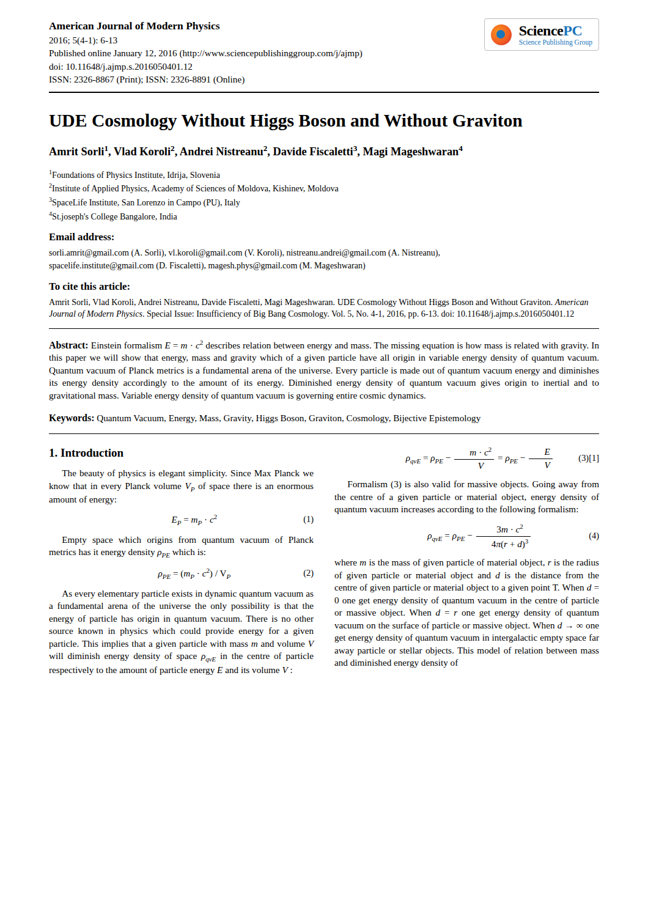American Journal of Modern Physics
2016; 5(4-1): 6-13
Published online January 12, 2016 (http://www.sciencepublishinggroup.com/j/ajmp)
doi: 10.11648/j.ajmp.s.2016050401.12
ISSN: 2326-8867 (Print); ISSN: 2326-8891 (Online)
SciencePC Science Publishing Group
UDE Cosmology Without Higgs Boson and Without Graviton
Amrit Sorli1, Vlad Koroli2, Andrei Nistreanu2, Davide Fiscaletti3, Magi Mageshwaran4
1Foundations of Physics Institute, Idrija, Slovenia
2Institute of Applied Physics, Academy of Sciences of Moldova, Kishinev, Moldova
3SpaceLife Institute, San Lorenzo in Campo (PU), Italy
4St.joseph's College Bangalore, India
Email address:
sorli.amrit@gmail.com (A. Sorli), vl.koroli@gmail.com (V. Koroli), nistreanu.andrei@gmail.com (A. Nistreanu),
spacelife.institute@gmail.com (D. Fiscaletti), magesh.phys@gmail.com (M. Mageshwaran)
To cite this article:
Amrit Sorli, Vlad Koroli, Andrei Nistreanu, Davide Fiscaletti, Magi Mageshwaran. UDE Cosmology Without Higgs Boson and Without Graviton. American Journal of Modern Physics. Special Issue: Insufficiency of Big Bang Cosmology. Vol. 5, No. 4-1, 2016, pp. 6-13. doi: 10.11648/j.ajmp.s.2016050401.12
Abstract: Einstein formalism E = m · c2 describes relation between energy and mass. The missing equation is how mass is related with gravity. In this paper we will show that energy, mass and gravity which of a given particle have all origin in variable energy density of quantum vacuum. Quantum vacuum of Planck metrics is a fundamental arena of the universe. Every particle is made out of quantum vacuum energy and diminishes its energy density accordingly to the amount of its energy. Diminished energy density of quantum vacuum gives origin to inertial and to gravitational mass. Variable energy density of quantum vacuum is governing entire cosmic dynamics.
Keywords: Quantum Vacuum, Energy, Mass, Gravity, Higgs Boson, Graviton, Cosmology, Bijective Epistemology
1. Introduction
The beauty of physics is elegant simplicity. Since Max Planck we know that in every Planck volume VP of space there is an enormous amount of energy:
EP = mP · c2 (1)
Empty space which origins from quantum vacuum of Planck metrics has it energy density ρPE which is:
ρPE = (mP · c2) / VP (2)
As every elementary particle exists in dynamic quantum vacuum as a fundamental arena of the universe the only possibility is that the energy of particle has origin in quantum vacuum. There is no other source known in physics which could provide energy for a given particle. This implies that a given particle with mass m and volume V will diminish energy density of space ρqvE in the centre of particle respectively to the amount of particle energy E and its volume V :
ρqvE = ρPE − m · c2 V = ρPE − EV (3)[1]
Formalism (3) is also valid for massive objects. Going away from the centre of a given particle or material object, energy density of quantum vacuum increases according to the following formalism:
ρqvE = ρPE − 3m · c24π(r + d)3 (4)
where m is the mass of given particle of material object, r is the radius of given particle or material object and d is the distance from the centre of given particle or material object to a given point T. When d = 0 one get energy density of quantum vacuum in the centre of particle or massive object. When d = r one get energy density of quantum vacuum on the surface of particle or massive object. When d → ∞ one get energy density of quantum vacuum in intergalactic empty space far away particle or stellar objects. This model of relation between mass and diminished energy density of